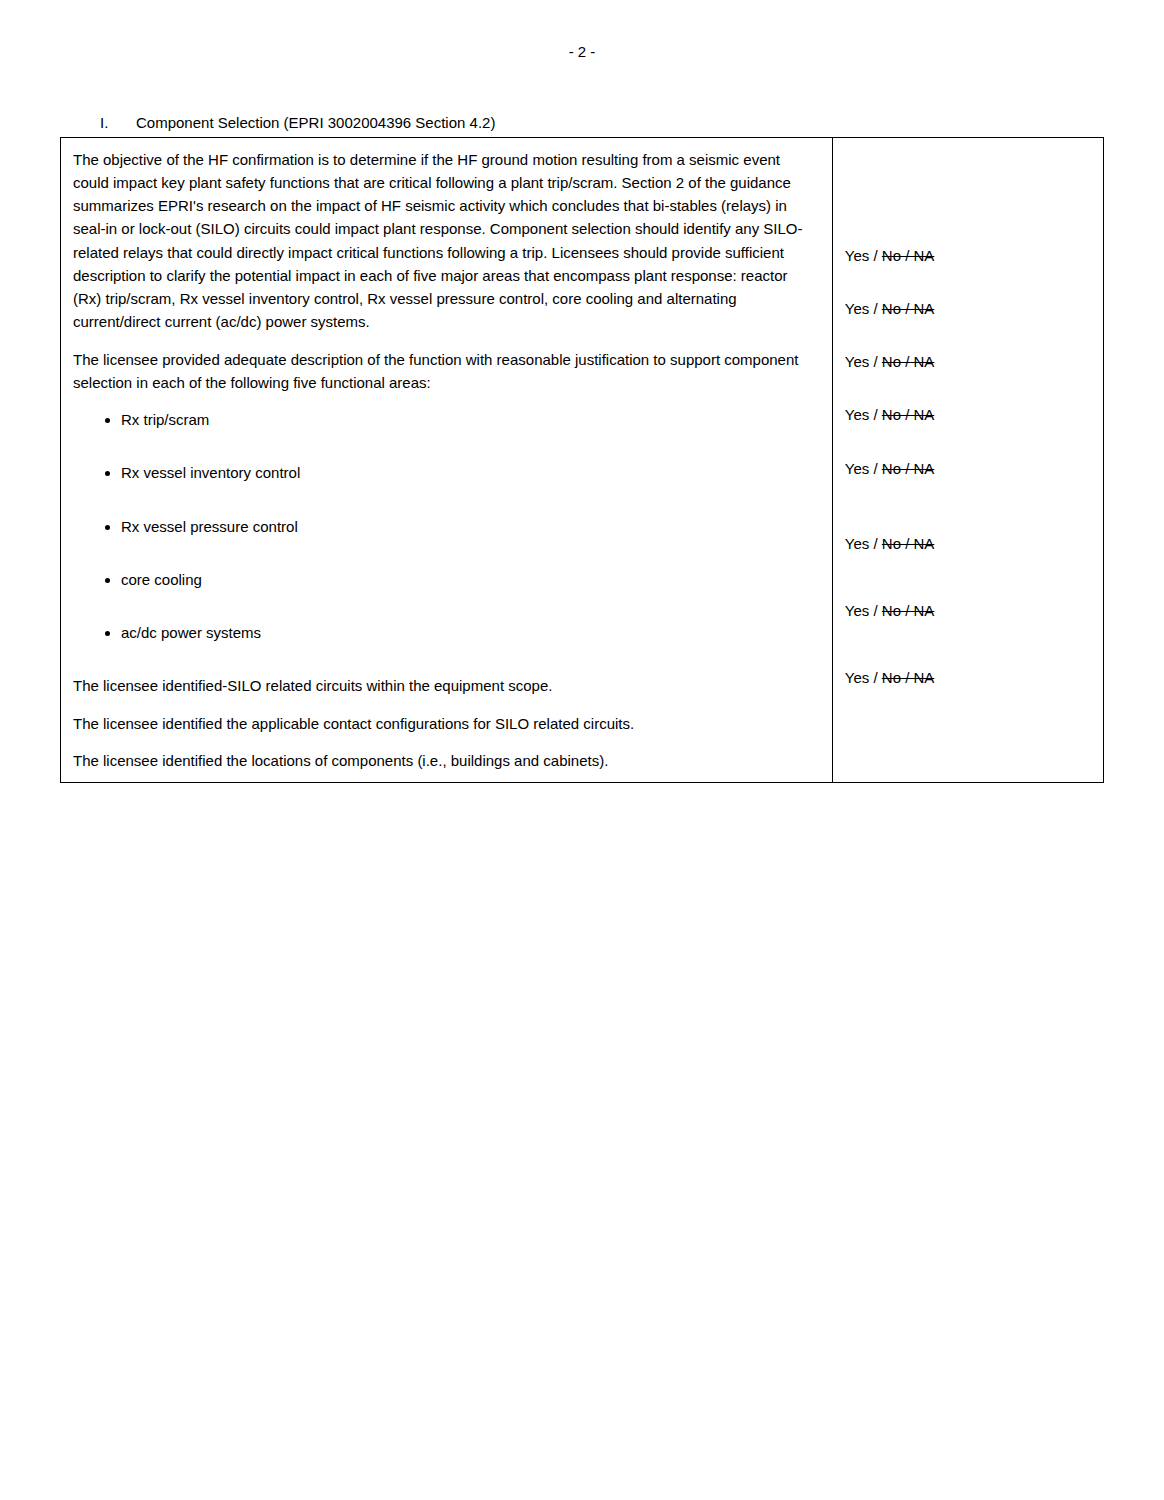- 2 -
I. Component Selection (EPRI 3002004396 Section 4.2)
| The objective of the HF confirmation is to determine if the HF ground motion resulting from a seismic event could impact key plant safety functions that are critical following a plant trip/scram. Section 2 of the guidance summarizes EPRI's research on the impact of HF seismic activity which concludes that bi-stables (relays) in seal-in or lock-out (SILO) circuits could impact plant response. Component selection should identify any SILO-related relays that could directly impact critical functions following a trip. Licensees should provide sufficient description to clarify the potential impact in each of five major areas that encompass plant response: reactor (Rx) trip/scram, Rx vessel inventory control, Rx vessel pressure control, core cooling and alternating current/direct current (ac/dc) power systems. The licensee provided adequate description of the function with reasonable justification to support component selection in each of the following five functional areas: Rx trip/scram Rx vessel inventory control Rx vessel pressure control core cooling ac/dc power systems The licensee identified-SILO related circuits within the equipment scope. The licensee identified the applicable contact configurations for SILO related circuits. The licensee identified the locations of components (i.e., buildings and cabinets). | Yes / No / NA Yes / No / NA Yes / No / NA Yes / No / NA Yes / No / NA Yes / No / NA Yes / No / NA Yes / No / NA |